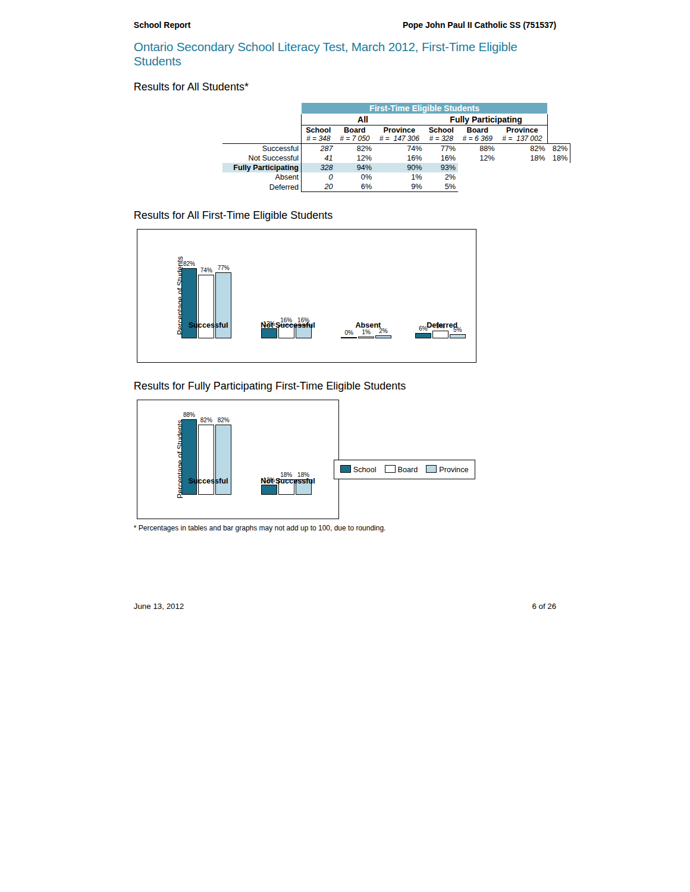School Report Pope John Paul II Catholic SS (751537)
Ontario Secondary School Literacy Test, March 2012, First-Time Eligible Students
Results for All Students*
| | First-Time Eligible Students |
| | All | Fully Participating |
| | School # = 348 | Board # = 7 050 | Province # = 147 306 | School # = 328 | Board # = 6 369 | Province # = 137 002 |
| Successful | 287 | 82% | 74% | 77% | 88% | 82% | 82% |
| Not Successful | 41 | 12% | 16% | 16% | 12% | 18% | 18% |
| Fully Participating | 328 | 94% | 90% | 93% | | | |
| Absent | 0 | 0% | 1% | 2% | | | |
| Deferred | 20 | 6% | 9% | 5% | | | |
Results for All First-Time Eligible Students
Percentage of Students
82%
74%
77%
Successful
12%
16%
16%
Not Successful
0%
1%
2%
Absent
6%
9%
5%
Deferred
Results for Fully Participating First-Time Eligible Students
Percentage of Students
88%
82%
82%
Successful
12%
18%
18%
Not Successful
School Board Province
* Percentages in tables and bar graphs may not add up to 100, due to rounding.
June 13, 2012 6 of 26